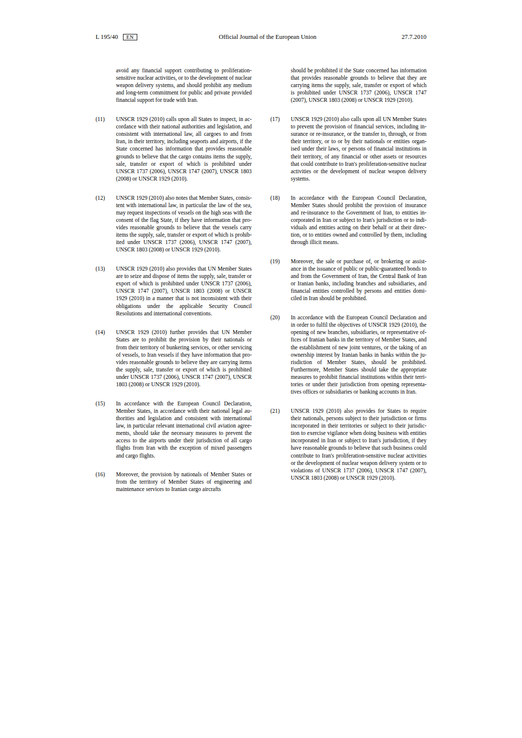L 195/40EN
Official Journal of the European Union
27.7.2010
avoid any financial support contributing to proliferation-sensitive nuclear activities, or to the development of nuclear weapon delivery systems, and should prohibit any medium and long-term commitment for public and private provided financial support for trade with Iran.
(11)
UNSCR 1929 (2010) calls upon all States to inspect, in accordance with their national authorities and legislation, and consistent with international law, all cargoes to and from Iran, in their territory, including seaports and airports, if the State concerned has information that provides reasonable grounds to believe that the cargo contains items the supply, sale, transfer or export of which is prohibited under UNSCR 1737 (2006), UNSCR 1747 (2007), UNSCR 1803 (2008) or UNSCR 1929 (2010).
(12)
UNSCR 1929 (2010) also notes that Member States, consistent with international law, in particular the law of the sea, may request inspections of vessels on the high seas with the consent of the flag State, if they have information that provides reasonable grounds to believe that the vessels carry items the supply, sale, transfer or export of which is prohibited under UNSCR 1737 (2006), UNSCR 1747 (2007), UNSCR 1803 (2008) or UNSCR 1929 (2010).
(13)
UNSCR 1929 (2010) also provides that UN Member States are to seize and dispose of items the supply, sale, transfer or export of which is prohibited under UNSCR 1737 (2006), UNSCR 1747 (2007), UNSCR 1803 (2008) or UNSCR 1929 (2010) in a manner that is not inconsistent with their obligations under the applicable Security Council Resolutions and international conventions.
(14)
UNSCR 1929 (2010) further provides that UN Member States are to prohibit the provision by their nationals or from their territory of bunkering services, or other servicing of vessels, to Iran vessels if they have information that provides reasonable grounds to believe they are carrying items the supply, sale, transfer or export of which is prohibited under UNSCR 1737 (2006), UNSCR 1747 (2007), UNSCR 1803 (2008) or UNSCR 1929 (2010).
(15)
In accordance with the European Council Declaration, Member States, in accordance with their national legal authorities and legislation and consistent with international law, in particular relevant international civil aviation agreements, should take the necessary measures to prevent the access to the airports under their jurisdiction of all cargo flights from Iran with the exception of mixed passengers and cargo flights.
(16)
Moreover, the provision by nationals of Member States or from the territory of Member States of engineering and maintenance services to Iranian cargo aircrafts
should be prohibited if the State concerned has information that provides reasonable grounds to believe that they are carrying items the supply, sale, transfer or export of which is prohibited under UNSCR 1737 (2006), UNSCR 1747 (2007), UNSCR 1803 (2008) or UNSCR 1929 (2010).
(17)
UNSCR 1929 (2010) also calls upon all UN Member States to prevent the provision of financial services, including insurance or re-insurance, or the transfer to, through, or from their territory, or to or by their nationals or entities organised under their laws, or persons of financial institutions in their territory, of any financial or other assets or resources that could contribute to Iran's proliferation-sensitive nuclear activities or the development of nuclear weapon delivery systems.
(18)
In accordance with the European Council Declaration, Member States should prohibit the provision of insurance and re-insurance to the Government of Iran, to entities incorporated in Iran or subject to Iran's jurisdiction or to individuals and entities acting on their behalf or at their direction, or to entities owned and controlled by them, including through illicit means.
(19)
Moreover, the sale or purchase of, or brokering or assistance in the issuance of public or public-guaranteed bonds to and from the Government of Iran, the Central Bank of Iran or Iranian banks, including branches and subsidiaries, and financial entities controlled by persons and entities domiciled in Iran should be prohibited.
(20)
In accordance with the European Council Declaration and in order to fulfil the objectives of UNSCR 1929 (2010), the opening of new branches, subsidiaries, or representative offices of Iranian banks in the territory of Member States, and the establishment of new joint ventures, or the taking of an ownership interest by Iranian banks in banks within the jurisdiction of Member States, should be prohibited. Furthermore, Member States should take the appropriate measures to prohibit financial institutions within their territories or under their jurisdiction from opening representatives offices or subsidiaries or banking accounts in Iran.
(21)
UNSCR 1929 (2010) also provides for States to require their nationals, persons subject to their jurisdiction or firms incorporated in their territories or subject to their jurisdiction to exercise vigilance when doing business with entities incorporated in Iran or subject to Iran's jurisdiction, if they have reasonable grounds to believe that such business could contribute to Iran's proliferation-sensitive nuclear activities or the development of nuclear weapon delivery system or to violations of UNSCR 1737 (2006), UNSCR 1747 (2007), UNSCR 1803 (2008) or UNSCR 1929 (2010).